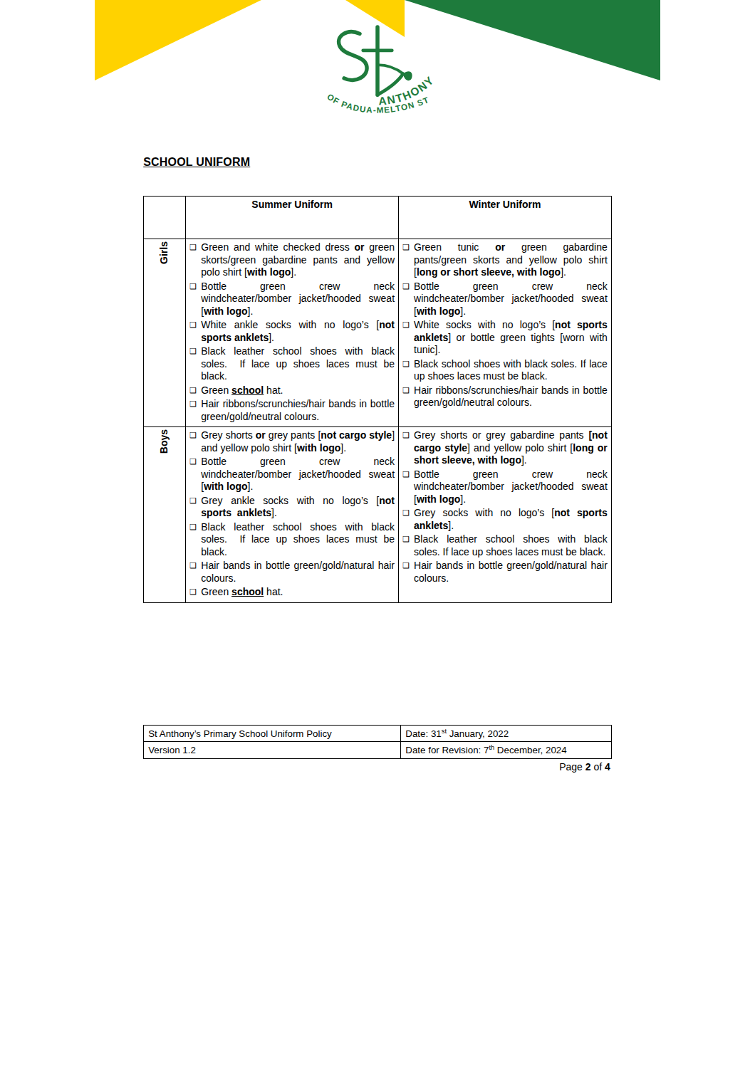ANTHONY OF PADUA-MELTON STH
SCHOOL UNIFORM
| | Summer Uniform | Winter Uniform |
| --- | --- | --- |
| Girls | Green and white checked dress or green skorts/green gabardine pants and yellow polo shirt [ with logo ]. Bottle green crew neck windcheater/bomber jacket/hooded sweat [ with logo ]. White ankle socks with no logo’s [ not sports anklets ]. Black leather school shoes with black soles. If lace up shoes laces must be black. Green school hat. Hair ribbons/scrunchies/hair bands in bottle green/gold/neutral colours. | Green tunic or green gabardine pants/green skorts and yellow polo shirt [ long or short sleeve, with logo ]. Bottle green crew neck windcheater/bomber jacket/hooded sweat [ with logo ]. White socks with no logo’s [ not sports anklets ] or bottle green tights [worn with tunic]. Black school shoes with black soles. If lace up shoes laces must be black. Hair ribbons/scrunchies/hair bands in bottle green/gold/neutral colours. |
| Boys | Grey shorts or grey pants [ not cargo style ] and yellow polo shirt [ with logo ]. Bottle green crew neck windcheater/bomber jacket/hooded sweat [ with logo ]. Grey ankle socks with no logo’s [ not sports anklets ]. Black leather school shoes with black soles. If lace up shoes laces must be black. Hair bands in bottle green/gold/natural hair colours. Green school hat. | Grey shorts or grey gabardine pants [not cargo style ] and yellow polo shirt [ long or short sleeve, with logo ]. Bottle green crew neck windcheater/bomber jacket/hooded sweat [ with logo ]. Grey socks with no logo’s [ not sports anklets ]. Black leather school shoes with black soles. If lace up shoes laces must be black. Hair bands in bottle green/gold/natural hair colours. |
| St Anthony’s Primary School Uniform Policy | Date: 31 st January, 2022 |
| Version 1.2 | Date for Revision: 7 th December, 2024 |
Page 2 of 4